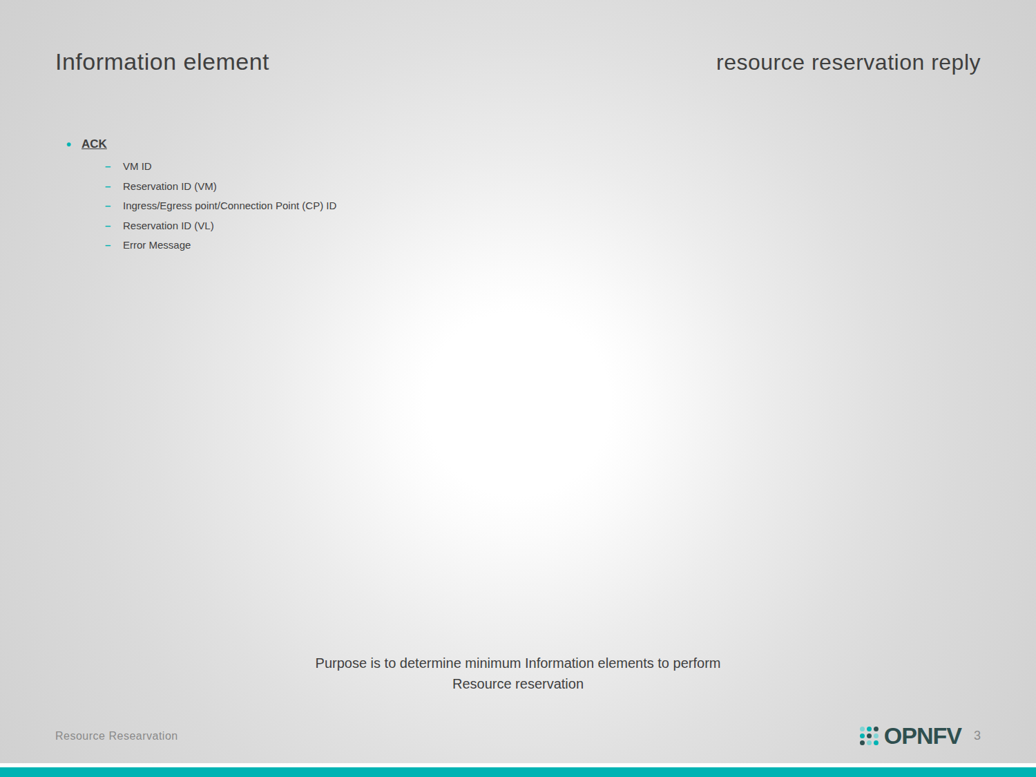Information element resource reservation reply
ACK
VM ID
Reservation ID (VM)
Ingress/Egress point/Connection Point (CP) ID
Reservation ID (VL)
Error Message
Purpose is to determine minimum Information elements to perform
Resource reservation
Resource Researvation
OPNFV
3